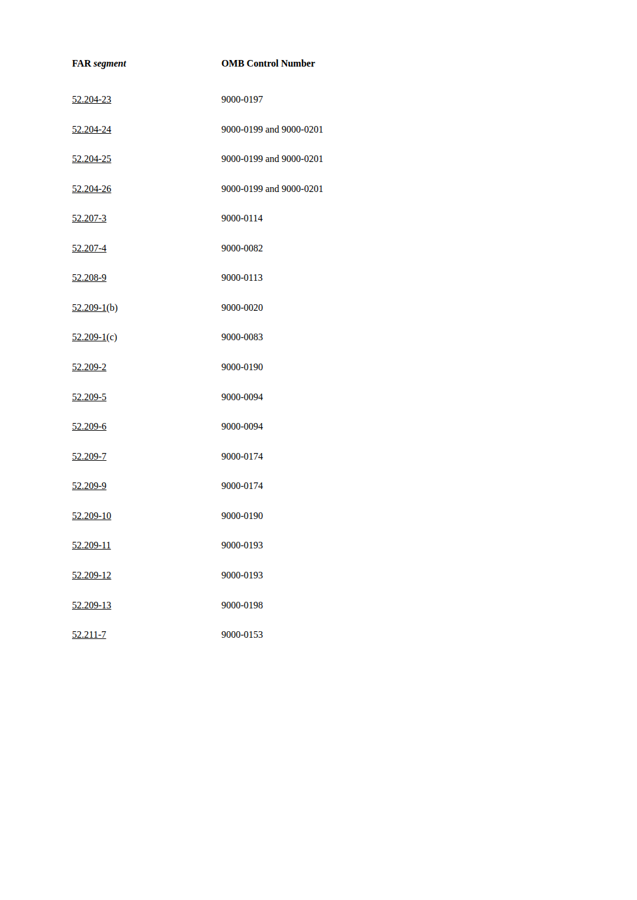| FAR segment | OMB Control Number |
| --- | --- |
| 52.204-23 | 9000-0197 |
| 52.204-24 | 9000-0199 and 9000-0201 |
| 52.204-25 | 9000-0199 and 9000-0201 |
| 52.204-26 | 9000-0199 and 9000-0201 |
| 52.207-3 | 9000-0114 |
| 52.207-4 | 9000-0082 |
| 52.208-9 | 9000-0113 |
| 52.209-1 (b) | 9000-0020 |
| 52.209-1 (c) | 9000-0083 |
| 52.209-2 | 9000-0190 |
| 52.209-5 | 9000-0094 |
| 52.209-6 | 9000-0094 |
| 52.209-7 | 9000-0174 |
| 52.209-9 | 9000-0174 |
| 52.209-10 | 9000-0190 |
| 52.209-11 | 9000-0193 |
| 52.209-12 | 9000-0193 |
| 52.209-13 | 9000-0198 |
| 52.211-7 | 9000-0153 |